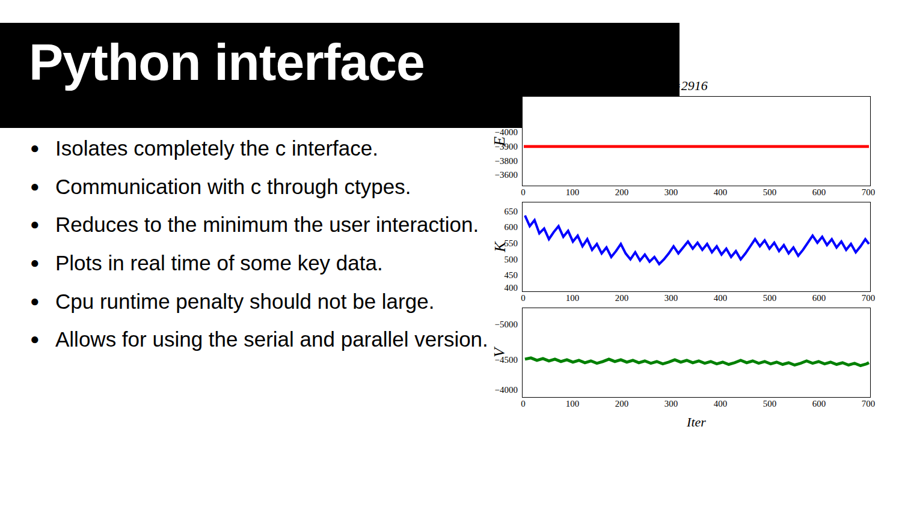Python interface
Isolates completely the c interface.
Communication with c through ctypes.
Reduces to the minimum the user interaction.
Plots in real time of some key data.
Cpu runtime penalty should not be large.
Allows for using the serial and parallel version.
N=2916
E
−4200 −4100 −4000 −3900 −3800 −3600
0 100 200 300 400 500 600 700
K
650 600 550 500 450 400
0 100 200 300 400 500 600 700
V
−5000 −4500 −4000
0 100 200 300 400 500 600 700
Iter